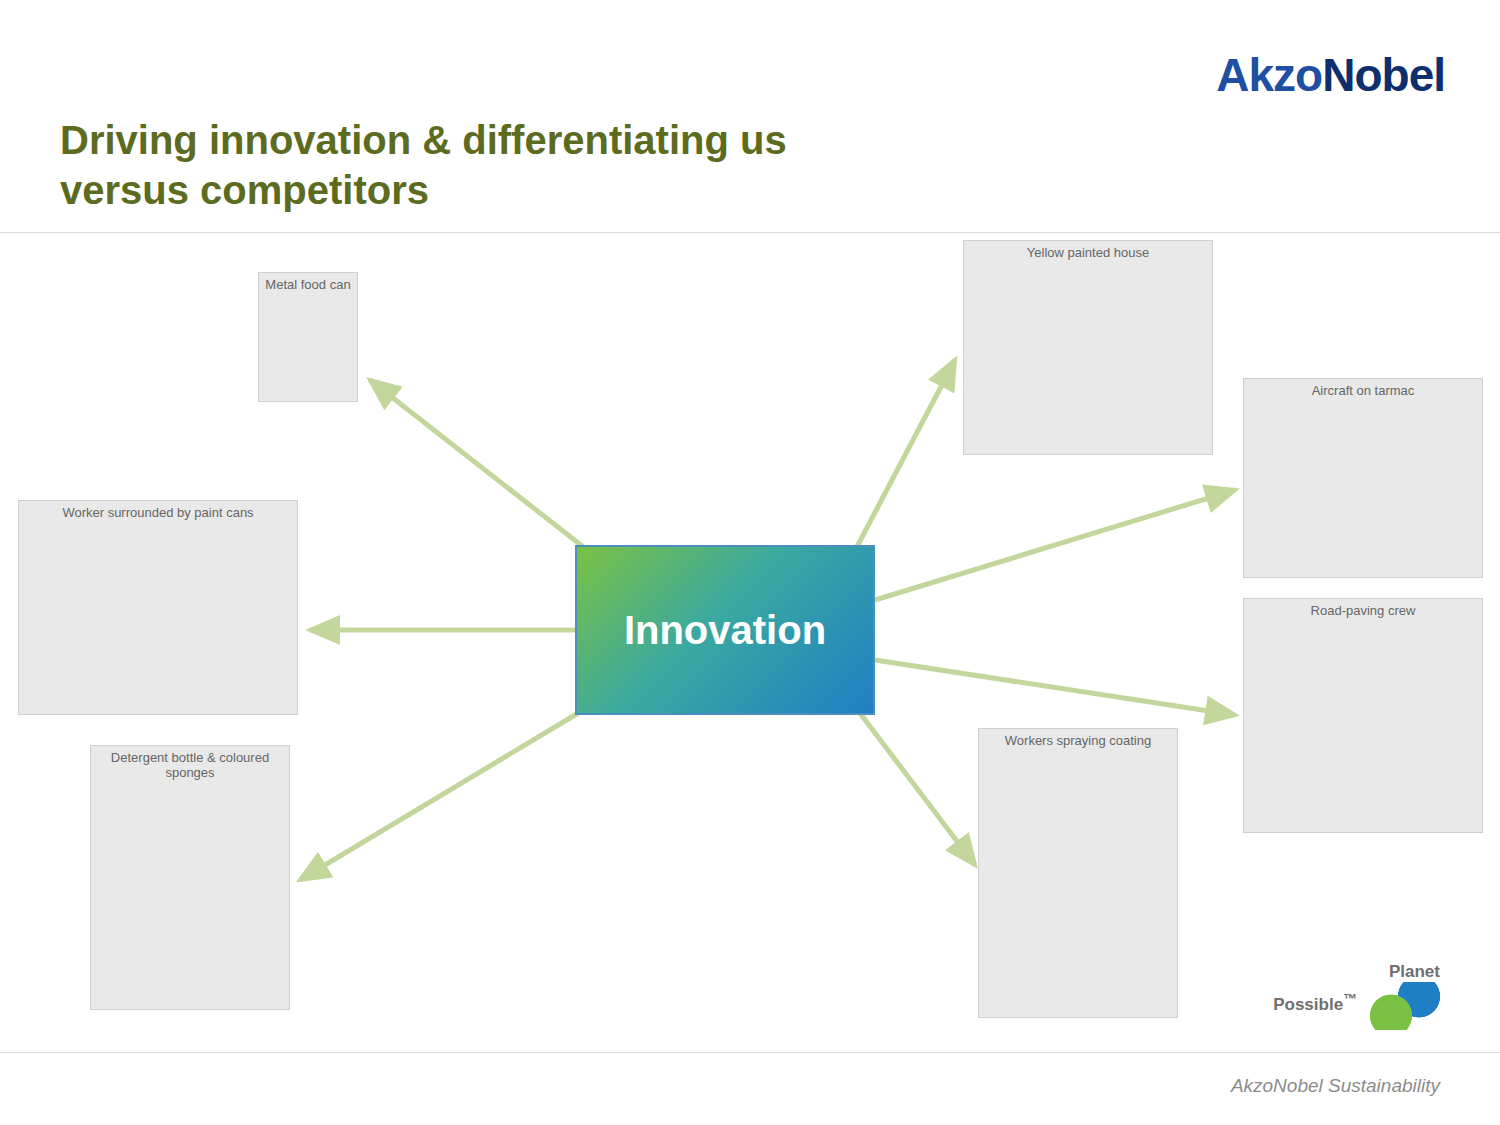AkzoNobel
Driving innovation & differentiating us
versus competitors
Innovation
Metal food can
Worker surrounded by paint cans
Detergent bottle & coloured sponges
Yellow painted house
Aircraft on tarmac
Road-paving crew
Workers spraying coating
Planet
Possible™
AkzoNobel Sustainability